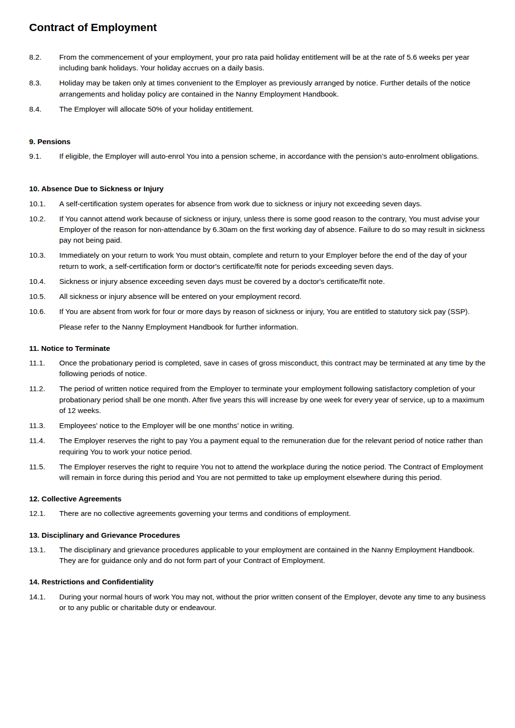Contract of Employment
8.2.
From the commencement of your employment, your pro rata paid holiday entitlement will be at the rate of 5.6 weeks per year including bank holidays. Your holiday accrues on a daily basis.
8.3.
Holiday may be taken only at times convenient to the Employer as previously arranged by notice. Further details of the notice arrangements and holiday policy are contained in the Nanny Employment Handbook.
8.4.
The Employer will allocate 50% of your holiday entitlement.
9. Pensions
9.1.
If eligible, the Employer will auto-enrol You into a pension scheme, in accordance with the pension’s auto-enrolment obligations.
10. Absence Due to Sickness or Injury
10.1.
A self-certification system operates for absence from work due to sickness or injury not exceeding seven days.
10.2.
If You cannot attend work because of sickness or injury, unless there is some good reason to the contrary, You must advise your Employer of the reason for non-attendance by 6.30am on the first working day of absence. Failure to do so may result in sickness pay not being paid.
10.3.
Immediately on your return to work You must obtain, complete and return to your Employer before the end of the day of your return to work, a self-certification form or doctor's certificate/fit note for periods exceeding seven days.
10.4.
Sickness or injury absence exceeding seven days must be covered by a doctor's certificate/fit note.
10.5.
All sickness or injury absence will be entered on your employment record.
10.6.
If You are absent from work for four or more days by reason of sickness or injury, You are entitled to statutory sick pay (SSP).
Please refer to the Nanny Employment Handbook for further information.
11. Notice to Terminate
11.1.
Once the probationary period is completed, save in cases of gross misconduct, this contract may be terminated at any time by the following periods of notice.
11.2.
The period of written notice required from the Employer to terminate your employment following satisfactory completion of your probationary period shall be one month. After five years this will increase by one week for every year of service, up to a maximum of 12 weeks.
11.3.
Employees' notice to the Employer will be one months’ notice in writing.
11.4.
The Employer reserves the right to pay You a payment equal to the remuneration due for the relevant period of notice rather than requiring You to work your notice period.
11.5.
The Employer reserves the right to require You not to attend the workplace during the notice period. The Contract of Employment will remain in force during this period and You are not permitted to take up employment elsewhere during this period.
12. Collective Agreements
12.1.
There are no collective agreements governing your terms and conditions of employment.
13. Disciplinary and Grievance Procedures
13.1.
The disciplinary and grievance procedures applicable to your employment are contained in the Nanny Employment Handbook. They are for guidance only and do not form part of your Contract of Employment.
14. Restrictions and Confidentiality
14.1.
During your normal hours of work You may not, without the prior written consent of the Employer, devote any time to any business or to any public or charitable duty or endeavour.